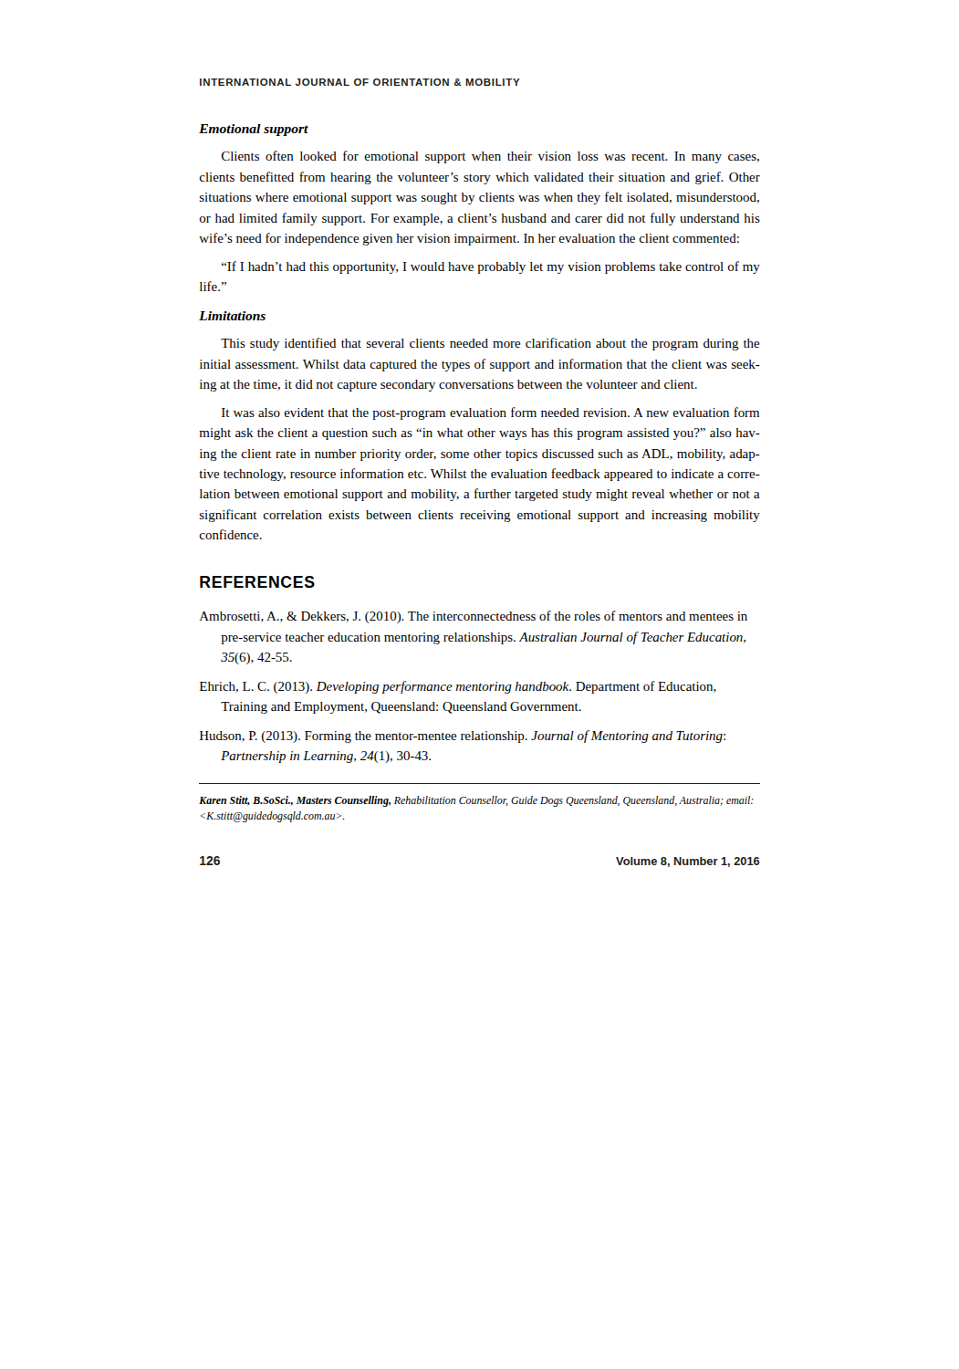INTERNATIONAL JOURNAL OF ORIENTATION & MOBILITY
Emotional support
Clients often looked for emotional support when their vision loss was recent. In many cases, clients benefitted from hearing the volunteer’s story which validated their situation and grief. Other situations where emotional support was sought by clients was when they felt isolated, misunderstood, or had limited family support. For example, a client’s husband and carer did not fully understand his wife’s need for independence given her vision impairment. In her evaluation the client commented:
“If I hadn’t had this opportunity, I would have probably let my vision problems take control of my life.”
Limitations
This study identified that several clients needed more clarification about the program during the initial assessment. Whilst data captured the types of support and information that the client was seeking at the time, it did not capture secondary conversations between the volunteer and client.
It was also evident that the post-program evaluation form needed revision. A new evaluation form might ask the client a question such as “in what other ways has this program assisted you?” also having the client rate in number priority order, some other topics discussed such as ADL, mobility, adaptive technology, resource information etc. Whilst the evaluation feedback appeared to indicate a correlation between emotional support and mobility, a further targeted study might reveal whether or not a significant correlation exists between clients receiving emotional support and increasing mobility confidence.
REFERENCES
Ambrosetti, A., & Dekkers, J. (2010). The interconnectedness of the roles of mentors and mentees in pre-service teacher education mentoring relationships. Australian Journal of Teacher Education, 35(6), 42-55.
Ehrich, L. C. (2013). Developing performance mentoring handbook. Department of Education, Training and Employment, Queensland: Queensland Government.
Hudson, P. (2013). Forming the mentor-mentee relationship. Journal of Mentoring and Tutoring: Partnership in Learning, 24(1), 30-43.
Karen Stitt, B.SoSci., Masters Counselling, Rehabilitation Counsellor, Guide Dogs Queensland, Queensland, Australia; email: <K.stitt@guidedogsqld.com.au>.
126
Volume 8, Number 1, 2016